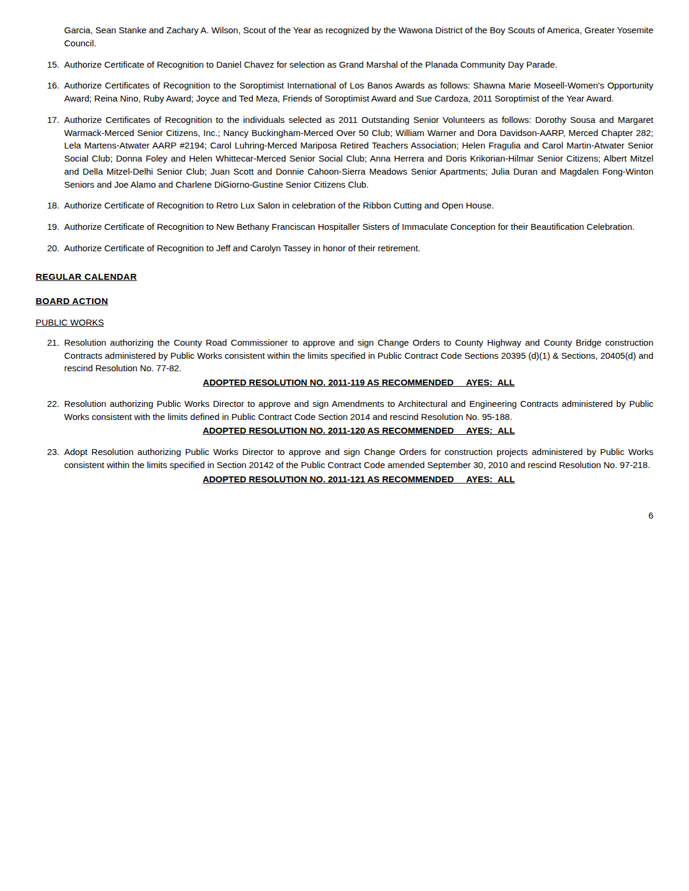Garcia, Sean Stanke and Zachary A. Wilson, Scout of the Year as recognized by the Wawona District of the Boy Scouts of America, Greater Yosemite Council.
15. Authorize Certificate of Recognition to Daniel Chavez for selection as Grand Marshal of the Planada Community Day Parade.
16. Authorize Certificates of Recognition to the Soroptimist International of Los Banos Awards as follows: Shawna Marie Moseell-Women's Opportunity Award; Reina Nino, Ruby Award; Joyce and Ted Meza, Friends of Soroptimist Award and Sue Cardoza, 2011 Soroptimist of the Year Award.
17. Authorize Certificates of Recognition to the individuals selected as 2011 Outstanding Senior Volunteers as follows: Dorothy Sousa and Margaret Warmack-Merced Senior Citizens, Inc.; Nancy Buckingham-Merced Over 50 Club; William Warner and Dora Davidson-AARP, Merced Chapter 282; Lela Martens-Atwater AARP #2194; Carol Luhring-Merced Mariposa Retired Teachers Association; Helen Fragulia and Carol Martin-Atwater Senior Social Club; Donna Foley and Helen Whittecar-Merced Senior Social Club; Anna Herrera and Doris Krikorian-Hilmar Senior Citizens; Albert Mitzel and Della Mitzel-Delhi Senior Club; Juan Scott and Donnie Cahoon-Sierra Meadows Senior Apartments; Julia Duran and Magdalen Fong-Winton Seniors and Joe Alamo and Charlene DiGiorno-Gustine Senior Citizens Club.
18. Authorize Certificate of Recognition to Retro Lux Salon in celebration of the Ribbon Cutting and Open House.
19. Authorize Certificate of Recognition to New Bethany Franciscan Hospitaller Sisters of Immaculate Conception for their Beautification Celebration.
20. Authorize Certificate of Recognition to Jeff and Carolyn Tassey in honor of their retirement.
REGULAR CALENDAR
BOARD ACTION
PUBLIC WORKS
21. Resolution authorizing the County Road Commissioner to approve and sign Change Orders to County Highway and County Bridge construction Contracts administered by Public Works consistent within the limits specified in Public Contract Code Sections 20395 (d)(1) & Sections, 20405(d) and rescind Resolution No. 77-82.
ADOPTED RESOLUTION NO. 2011-119 AS RECOMMENDED AYES: ALL
22. Resolution authorizing Public Works Director to approve and sign Amendments to Architectural and Engineering Contracts administered by Public Works consistent with the limits defined in Public Contract Code Section 2014 and rescind Resolution No. 95-188.
ADOPTED RESOLUTION NO. 2011-120 AS RECOMMENDED AYES: ALL
23. Adopt Resolution authorizing Public Works Director to approve and sign Change Orders for construction projects administered by Public Works consistent within the limits specified in Section 20142 of the Public Contract Code amended September 30, 2010 and rescind Resolution No. 97-218.
ADOPTED RESOLUTION NO. 2011-121 AS RECOMMENDED AYES: ALL
6